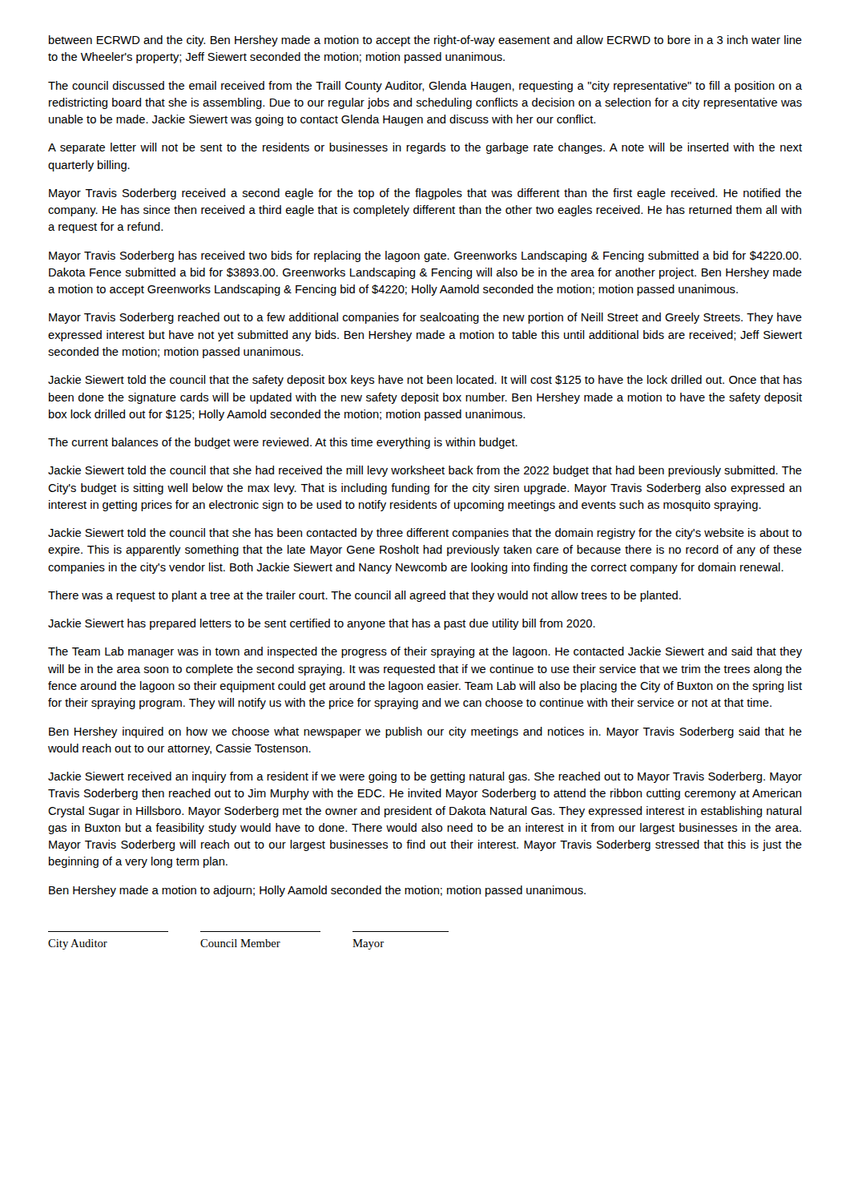between ECRWD and the city. Ben Hershey made a motion to accept the right-of-way easement and allow ECRWD to bore in a 3 inch water line to the Wheeler's property; Jeff Siewert seconded the motion; motion passed unanimous.
The council discussed the email received from the Traill County Auditor, Glenda Haugen, requesting a "city representative" to fill a position on a redistricting board that she is assembling. Due to our regular jobs and scheduling conflicts a decision on a selection for a city representative was unable to be made. Jackie Siewert was going to contact Glenda Haugen and discuss with her our conflict.
A separate letter will not be sent to the residents or businesses in regards to the garbage rate changes. A note will be inserted with the next quarterly billing.
Mayor Travis Soderberg received a second eagle for the top of the flagpoles that was different than the first eagle received. He notified the company. He has since then received a third eagle that is completely different than the other two eagles received. He has returned them all with a request for a refund.
Mayor Travis Soderberg has received two bids for replacing the lagoon gate. Greenworks Landscaping & Fencing submitted a bid for $4220.00. Dakota Fence submitted a bid for $3893.00. Greenworks Landscaping & Fencing will also be in the area for another project. Ben Hershey made a motion to accept Greenworks Landscaping & Fencing bid of $4220; Holly Aamold seconded the motion; motion passed unanimous.
Mayor Travis Soderberg reached out to a few additional companies for sealcoating the new portion of Neill Street and Greely Streets. They have expressed interest but have not yet submitted any bids. Ben Hershey made a motion to table this until additional bids are received; Jeff Siewert seconded the motion; motion passed unanimous.
Jackie Siewert told the council that the safety deposit box keys have not been located. It will cost $125 to have the lock drilled out. Once that has been done the signature cards will be updated with the new safety deposit box number. Ben Hershey made a motion to have the safety deposit box lock drilled out for $125; Holly Aamold seconded the motion; motion passed unanimous.
The current balances of the budget were reviewed. At this time everything is within budget.
Jackie Siewert told the council that she had received the mill levy worksheet back from the 2022 budget that had been previously submitted. The City's budget is sitting well below the max levy. That is including funding for the city siren upgrade. Mayor Travis Soderberg also expressed an interest in getting prices for an electronic sign to be used to notify residents of upcoming meetings and events such as mosquito spraying.
Jackie Siewert told the council that she has been contacted by three different companies that the domain registry for the city's website is about to expire. This is apparently something that the late Mayor Gene Rosholt had previously taken care of because there is no record of any of these companies in the city's vendor list. Both Jackie Siewert and Nancy Newcomb are looking into finding the correct company for domain renewal.
There was a request to plant a tree at the trailer court. The council all agreed that they would not allow trees to be planted.
Jackie Siewert has prepared letters to be sent certified to anyone that has a past due utility bill from 2020.
The Team Lab manager was in town and inspected the progress of their spraying at the lagoon. He contacted Jackie Siewert and said that they will be in the area soon to complete the second spraying. It was requested that if we continue to use their service that we trim the trees along the fence around the lagoon so their equipment could get around the lagoon easier. Team Lab will also be placing the City of Buxton on the spring list for their spraying program. They will notify us with the price for spraying and we can choose to continue with their service or not at that time.
Ben Hershey inquired on how we choose what newspaper we publish our city meetings and notices in. Mayor Travis Soderberg said that he would reach out to our attorney, Cassie Tostenson.
Jackie Siewert received an inquiry from a resident if we were going to be getting natural gas. She reached out to Mayor Travis Soderberg. Mayor Travis Soderberg then reached out to Jim Murphy with the EDC. He invited Mayor Soderberg to attend the ribbon cutting ceremony at American Crystal Sugar in Hillsboro. Mayor Soderberg met the owner and president of Dakota Natural Gas. They expressed interest in establishing natural gas in Buxton but a feasibility study would have to done. There would also need to be an interest in it from our largest businesses in the area. Mayor Travis Soderberg will reach out to our largest businesses to find out their interest. Mayor Travis Soderberg stressed that this is just the beginning of a very long term plan.
Ben Hershey made a motion to adjourn; Holly Aamold seconded the motion; motion passed unanimous.
City Auditor
Council Member
Mayor